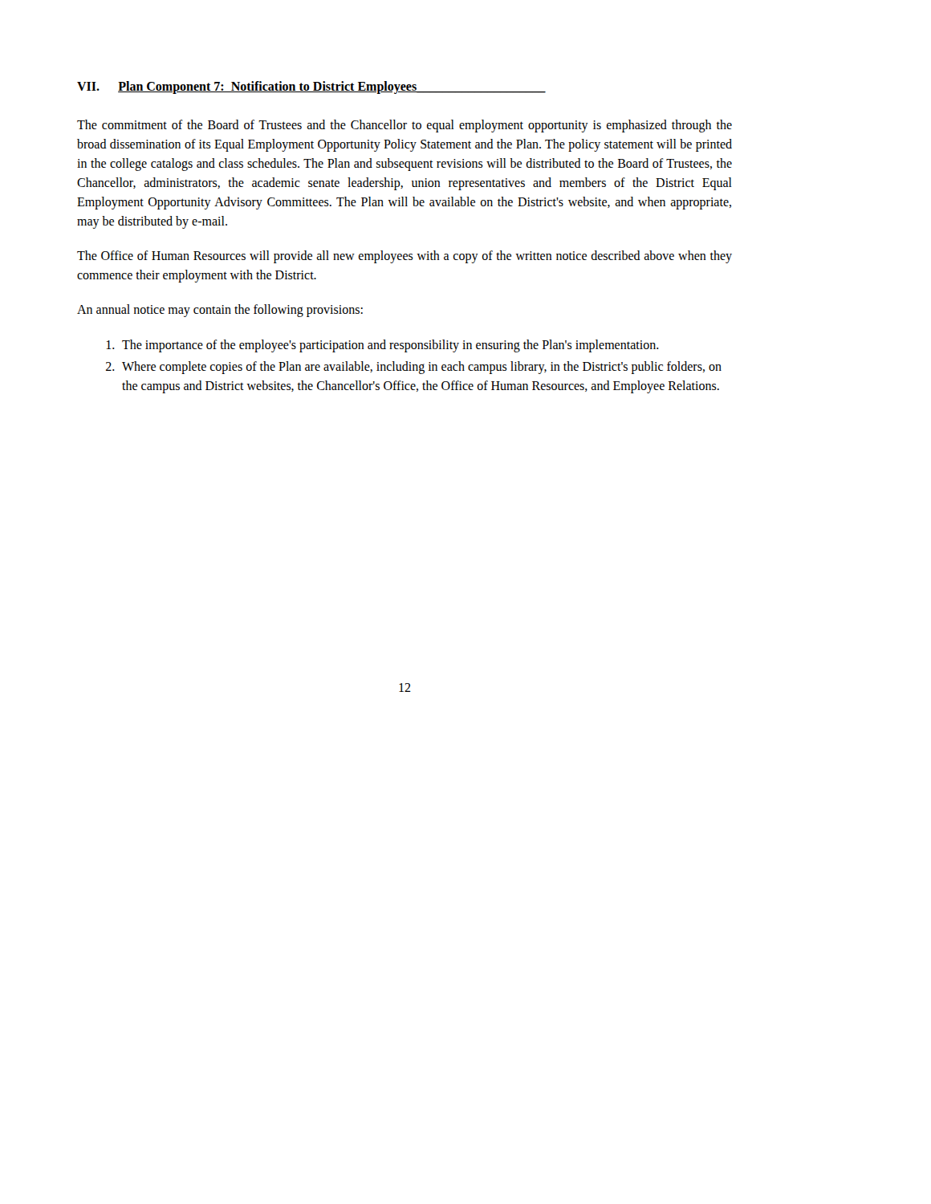VII. Plan Component 7: Notification to District Employees____________________
The commitment of the Board of Trustees and the Chancellor to equal employment opportunity is emphasized through the broad dissemination of its Equal Employment Opportunity Policy Statement and the Plan. The policy statement will be printed in the college catalogs and class schedules. The Plan and subsequent revisions will be distributed to the Board of Trustees, the Chancellor, administrators, the academic senate leadership, union representatives and members of the District Equal Employment Opportunity Advisory Committees. The Plan will be available on the District's website, and when appropriate, may be distributed by e-mail.
The Office of Human Resources will provide all new employees with a copy of the written notice described above when they commence their employment with the District.
An annual notice may contain the following provisions:
The importance of the employee's participation and responsibility in ensuring the Plan's implementation.
Where complete copies of the Plan are available, including in each campus library, in the District's public folders, on the campus and District websites, the Chancellor's Office, the Office of Human Resources, and Employee Relations.
12